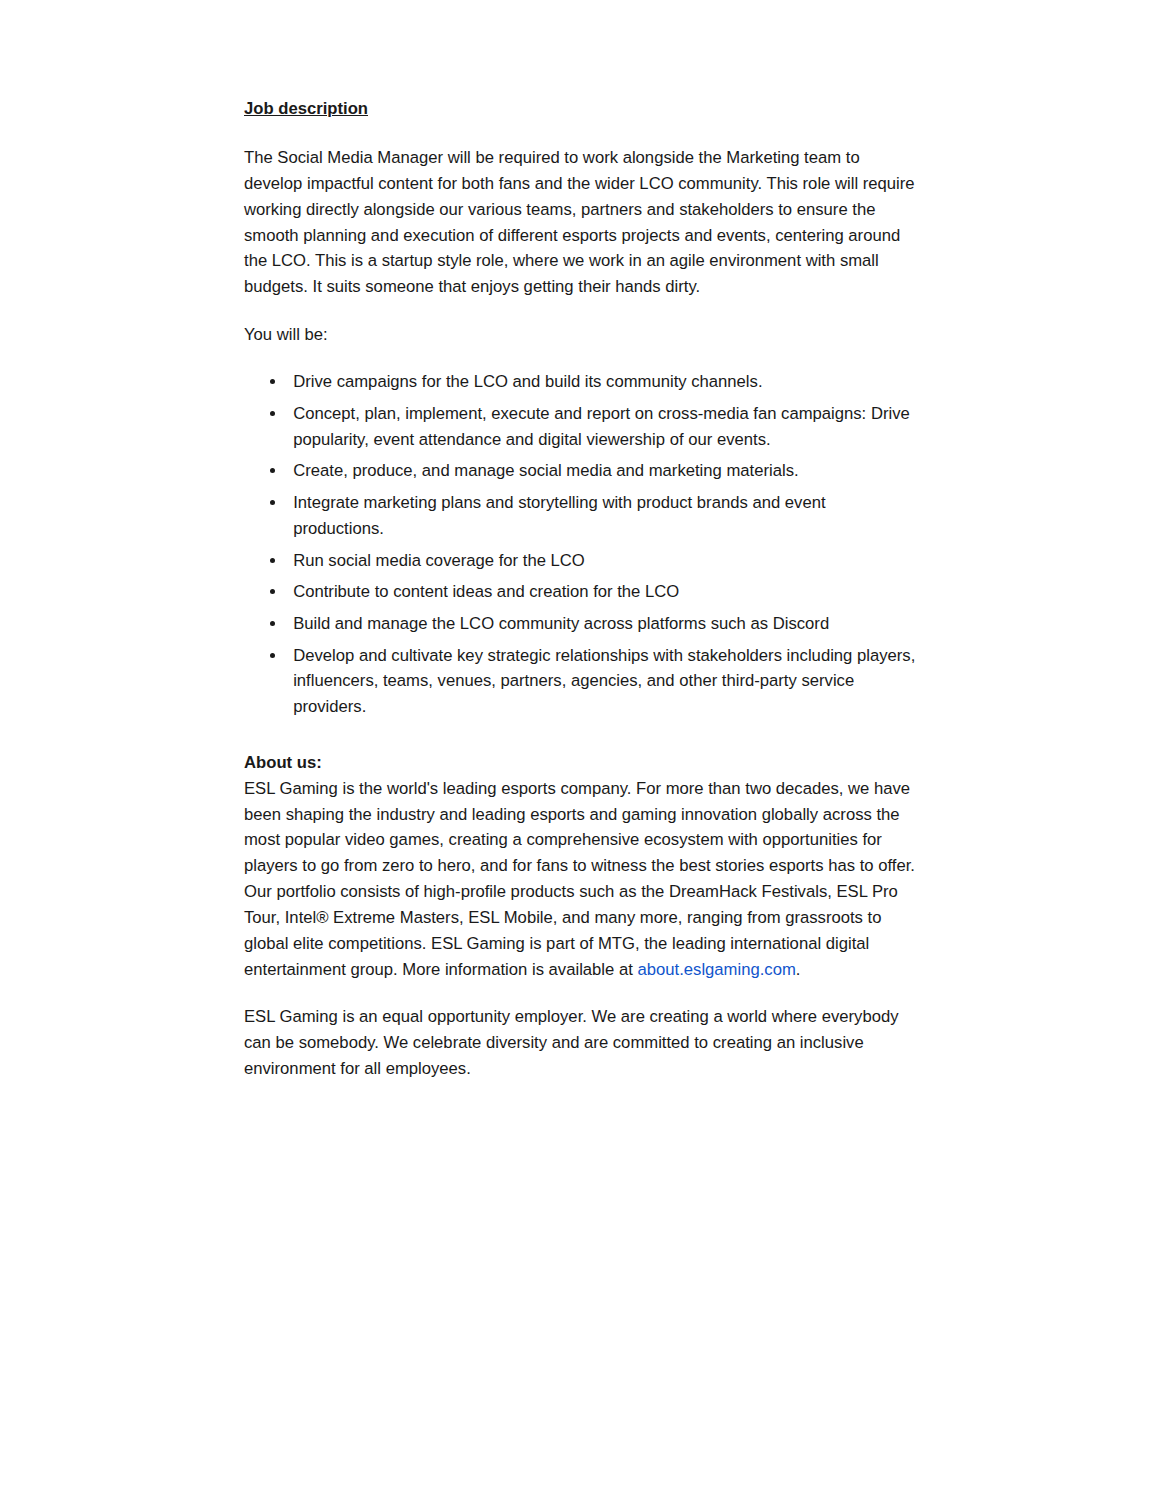Job description
The Social Media Manager will be required to work alongside the Marketing team to develop impactful content for both fans and the wider LCO community. This role will require working directly alongside our various teams, partners and stakeholders to ensure the smooth planning and execution of different esports projects and events, centering around the LCO. This is a startup style role, where we work in an agile environment with small budgets. It suits someone that enjoys getting their hands dirty.
You will be:
Drive campaigns for the LCO and build its community channels.
Concept, plan, implement, execute and report on cross-media fan campaigns: Drive popularity, event attendance and digital viewership of our events.
Create, produce, and manage social media and marketing materials.
Integrate marketing plans and storytelling with product brands and event productions.
Run social media coverage for the LCO
Contribute to content ideas and creation for the LCO
Build and manage the LCO community across platforms such as Discord
Develop and cultivate key strategic relationships with stakeholders including players, influencers, teams, venues, partners, agencies, and other third-party service providers.
About us:
ESL Gaming is the world's leading esports company. For more than two decades, we have been shaping the industry and leading esports and gaming innovation globally across the most popular video games, creating a comprehensive ecosystem with opportunities for players to go from zero to hero, and for fans to witness the best stories esports has to offer. Our portfolio consists of high-profile products such as the DreamHack Festivals, ESL Pro Tour, Intel® Extreme Masters, ESL Mobile, and many more, ranging from grassroots to global elite competitions. ESL Gaming is part of MTG, the leading international digital entertainment group. More information is available at about.eslgaming.com.
ESL Gaming is an equal opportunity employer. We are creating a world where everybody can be somebody. We celebrate diversity and are committed to creating an inclusive environment for all employees.